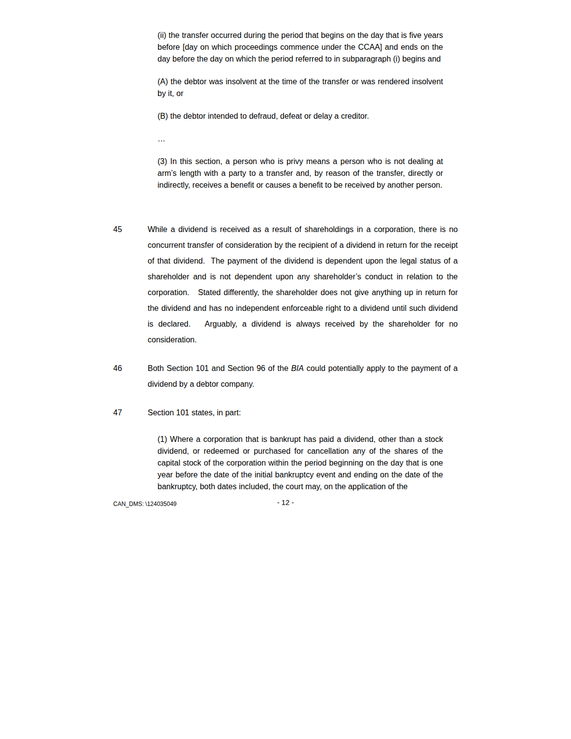(ii) the transfer occurred during the period that begins on the day that is five years before [day on which proceedings commence under the CCAA] and ends on the day before the day on which the period referred to in subparagraph (i) begins and
(A) the debtor was insolvent at the time of the transfer or was rendered insolvent by it, or
(B) the debtor intended to defraud, defeat or delay a creditor.
…
(3) In this section, a person who is privy means a person who is not dealing at arm’s length with a party to a transfer and, by reason of the transfer, directly or indirectly, receives a benefit or causes a benefit to be received by another person.
45
While a dividend is received as a result of shareholdings in a corporation, there is no concurrent transfer of consideration by the recipient of a dividend in return for the receipt of that dividend. The payment of the dividend is dependent upon the legal status of a shareholder and is not dependent upon any shareholder’s conduct in relation to the corporation. Stated differently, the shareholder does not give anything up in return for the dividend and has no independent enforceable right to a dividend until such dividend is declared. Arguably, a dividend is always received by the shareholder for no consideration.
46
Both Section 101 and Section 96 of the BIA could potentially apply to the payment of a dividend by a debtor company.
47
Section 101 states, in part:
(1) Where a corporation that is bankrupt has paid a dividend, other than a stock dividend, or redeemed or purchased for cancellation any of the shares of the capital stock of the corporation within the period beginning on the day that is one year before the date of the initial bankruptcy event and ending on the date of the bankruptcy, both dates included, the court may, on the application of the
CAN_DMS: \124035049
- 12 -